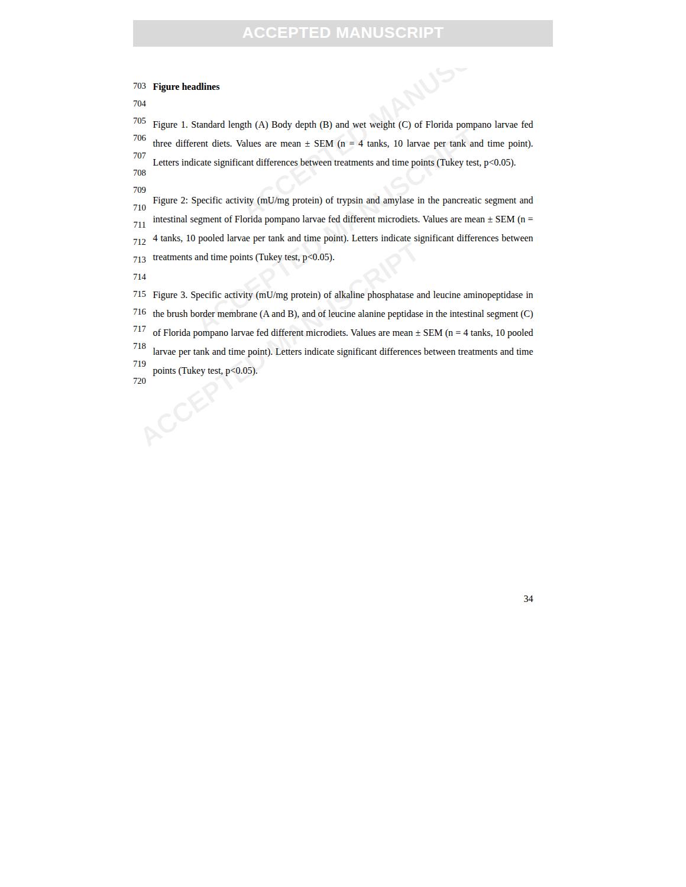ACCEPTED MANUSCRIPT
ACCEPTED MANUSCRIPT ACCEPTED MANUSCRIPT ACCEPTED MANUSCRIPT
703
704
705
706
707
708
709
710
711
712
713
714
715
716
717
718
719
720
Figure headlines
Figure 1. Standard length (A) Body depth (B) and wet weight (C) of Florida pompano larvae fed three different diets. Values are mean ± SEM (n = 4 tanks, 10 larvae per tank and time point). Letters indicate significant differences between treatments and time points (Tukey test, p<0.05).
Figure 2: Specific activity (mU/mg protein) of trypsin and amylase in the pancreatic segment and intestinal segment of Florida pompano larvae fed different microdiets. Values are mean ± SEM (n = 4 tanks, 10 pooled larvae per tank and time point). Letters indicate significant differences between treatments and time points (Tukey test, p<0.05).
Figure 3. Specific activity (mU/mg protein) of alkaline phosphatase and leucine aminopeptidase in the brush border membrane (A and B), and of leucine alanine peptidase in the intestinal segment (C) of Florida pompano larvae fed different microdiets. Values are mean ± SEM (n = 4 tanks, 10 pooled larvae per tank and time point). Letters indicate significant differences between treatments and time points (Tukey test, p<0.05).
34